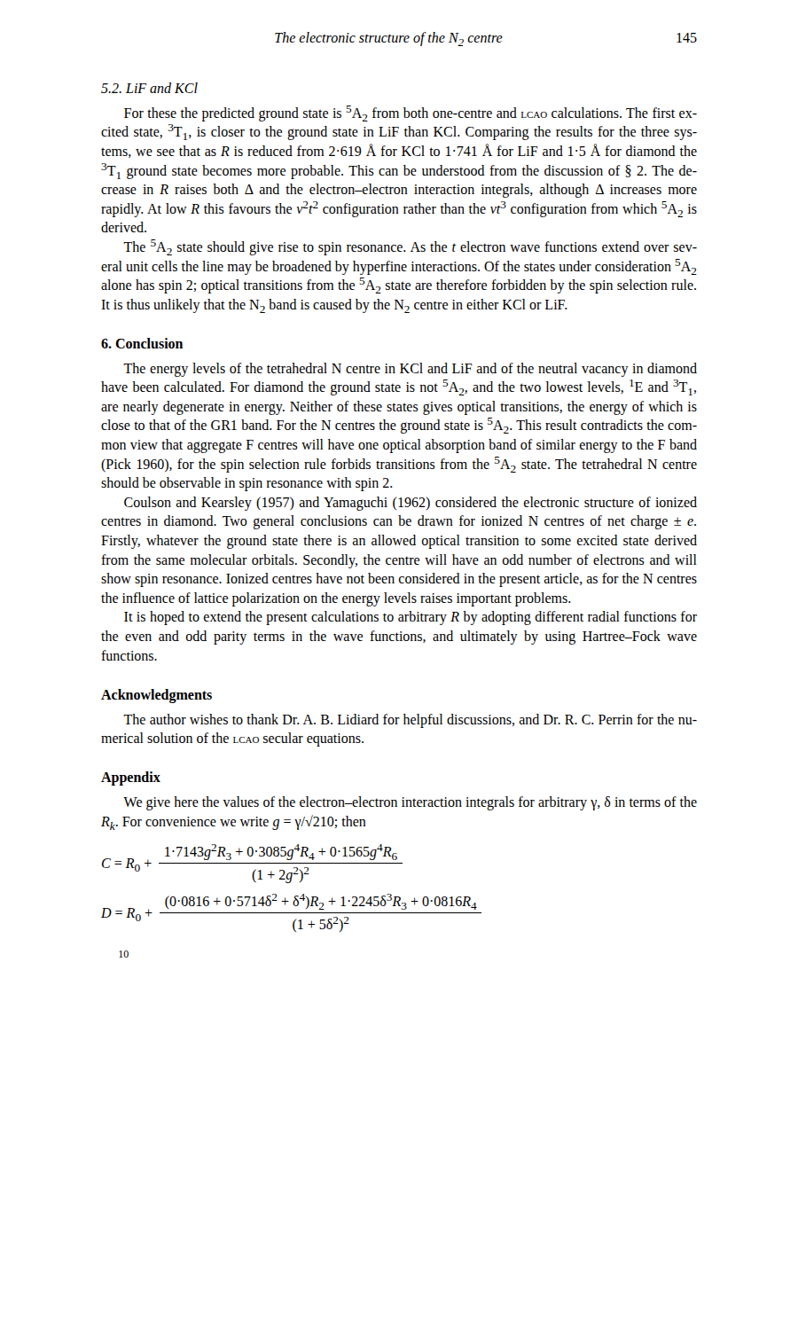The electronic structure of the N2 centre 145
5.2. LiF and KCl
For these the predicted ground state is 5A2 from both one-centre and lcao calculations. The first excited state, 3T1, is closer to the ground state in LiF than KCl. Comparing the results for the three systems, we see that as R is reduced from 2·619 Å for KCl to 1·741 Å for LiF and 1·5 Å for diamond the 3T1 ground state becomes more probable. This can be understood from the discussion of § 2. The decrease in R raises both Δ and the electron–electron interaction integrals, although Δ increases more rapidly. At low R this favours the v2t2 configuration rather than the vt3 configuration from which 5A2 is derived.
The 5A2 state should give rise to spin resonance. As the t electron wave functions extend over several unit cells the line may be broadened by hyperfine interactions. Of the states under consideration 5A2 alone has spin 2; optical transitions from the 5A2 state are therefore forbidden by the spin selection rule. It is thus unlikely that the N2 band is caused by the N2 centre in either KCl or LiF.
6. Conclusion
The energy levels of the tetrahedral N centre in KCl and LiF and of the neutral vacancy in diamond have been calculated. For diamond the ground state is not 5A2, and the two lowest levels, 1E and 3T1, are nearly degenerate in energy. Neither of these states gives optical transitions, the energy of which is close to that of the GR1 band. For the N centres the ground state is 5A2. This result contradicts the common view that aggregate F centres will have one optical absorption band of similar energy to the F band (Pick 1960), for the spin selection rule forbids transitions from the 5A2 state. The tetrahedral N centre should be observable in spin resonance with spin 2.
Coulson and Kearsley (1957) and Yamaguchi (1962) considered the electronic structure of ionized centres in diamond. Two general conclusions can be drawn for ionized N centres of net charge ± e. Firstly, whatever the ground state there is an allowed optical transition to some excited state derived from the same molecular orbitals. Secondly, the centre will have an odd number of electrons and will show spin resonance. Ionized centres have not been considered in the present article, as for the N centres the influence of lattice polarization on the energy levels raises important problems.
It is hoped to extend the present calculations to arbitrary R by adopting different radial functions for the even and odd parity terms in the wave functions, and ultimately by using Hartree–Fock wave functions.
Acknowledgments
The author wishes to thank Dr. A. B. Lidiard for helpful discussions, and Dr. R. C. Perrin for the numerical solution of the lcao secular equations.
Appendix
We give here the values of the electron–electron interaction integrals for arbitrary γ, δ in terms of the Rk. For convenience we write g = γ/√210; then
C = R0 + 1·7143g2R3 + 0·3085g4R4 + 0·1565g4R6 (1 + 2g2)2
D = R0 + (0·0816 + 0·5714δ2 + δ4)R2 + 1·2245δ3R3 + 0·0816R4 (1 + 5δ2)2
10